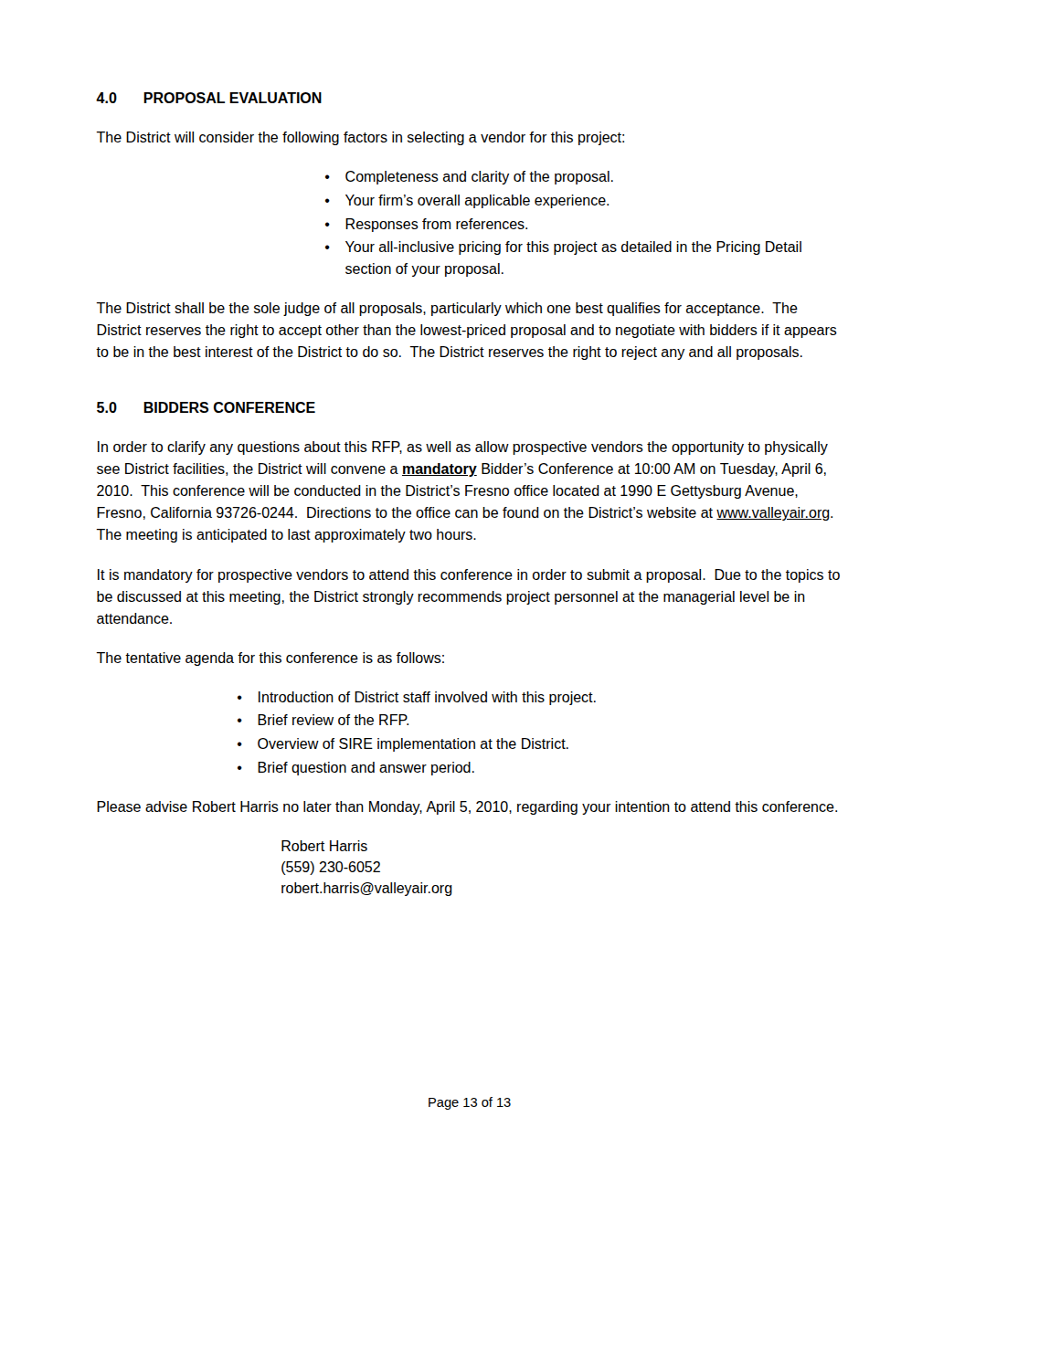4.0 PROPOSAL EVALUATION
The District will consider the following factors in selecting a vendor for this project:
Completeness and clarity of the proposal.
Your firm’s overall applicable experience.
Responses from references.
Your all-inclusive pricing for this project as detailed in the Pricing Detail section of your proposal.
The District shall be the sole judge of all proposals, particularly which one best qualifies for acceptance. The District reserves the right to accept other than the lowest-priced proposal and to negotiate with bidders if it appears to be in the best interest of the District to do so. The District reserves the right to reject any and all proposals.
5.0 BIDDERS CONFERENCE
In order to clarify any questions about this RFP, as well as allow prospective vendors the opportunity to physically see District facilities, the District will convene a mandatory Bidder’s Conference at 10:00 AM on Tuesday, April 6, 2010. This conference will be conducted in the District’s Fresno office located at 1990 E Gettysburg Avenue, Fresno, California 93726-0244. Directions to the office can be found on the District’s website at www.valleyair.org. The meeting is anticipated to last approximately two hours.
It is mandatory for prospective vendors to attend this conference in order to submit a proposal. Due to the topics to be discussed at this meeting, the District strongly recommends project personnel at the managerial level be in attendance.
The tentative agenda for this conference is as follows:
Introduction of District staff involved with this project.
Brief review of the RFP.
Overview of SIRE implementation at the District.
Brief question and answer period.
Please advise Robert Harris no later than Monday, April 5, 2010, regarding your intention to attend this conference.
Robert Harris
(559) 230-6052
robert.harris@valleyair.org
Page 13 of 13